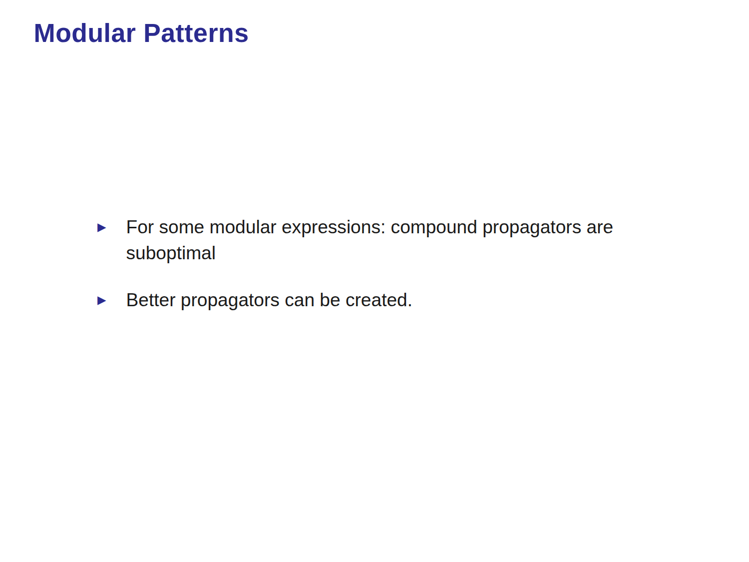Modular Patterns
For some modular expressions: compound propagators are suboptimal
Better propagators can be created.